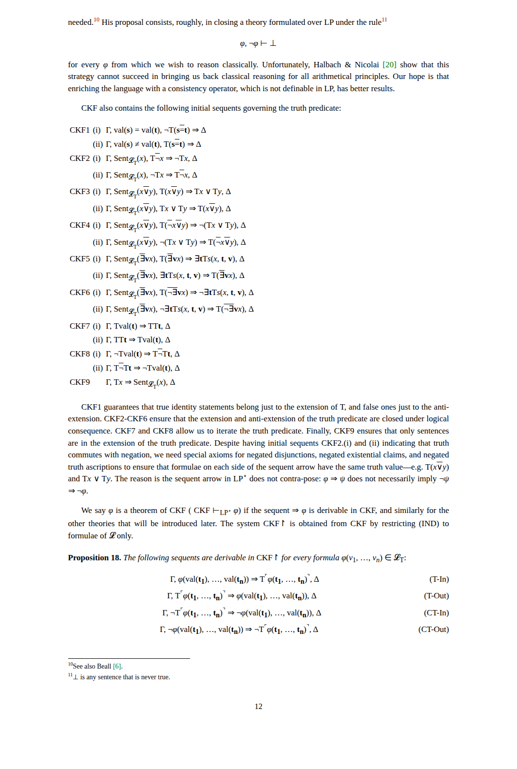needed.10 His proposal consists, roughly, in closing a theory formulated over LP under the rule11
φ, ¬φ ⊢ ⊥
for every φ from which we wish to reason classically. Unfortunately, Halbach & Nicolai [20] show that this strategy cannot succeed in bringing us back classical reasoning for all arithmetical principles. Our hope is that enriching the language with a consistency operator, which is not definable in LP, has better results.
CKF also contains the following initial sequents governing the truth predicate:
| CKF1 | (i) | Γ, val( s ) = val( t ), ¬T( s = t ) ⇒ Δ |
| | (ii) | Γ, val( s ) ≠ val( t ), T( s = t ) ⇒ Δ |
| CKF2 | (i) | Γ, Sent 𝓛 T ( x ), T ¬ x ⇒ ¬T x , Δ |
| | (ii) | Γ, Sent 𝓛 T ( x ), ¬T x ⇒ T ¬ x , Δ |
| CKF3 | (i) | Γ, Sent 𝓛 T ( x ∨ y ), T( x ∨ y ) ⇒ T x ∨ T y , Δ |
| | (ii) | Γ, Sent 𝓛 T ( x ∨ y ), T x ∨ T y ⇒ T( x ∨ y ), Δ |
| CKF4 | (i) | Γ, Sent 𝓛 T ( x ∨ y ), T( ¬ x ∨ y ) ⇒ ¬(T x ∨ T y ), Δ |
| | (ii) | Γ, Sent 𝓛 T ( x ∨ y ), ¬(T x ∨ T y ) ⇒ T( ¬ x ∨ y ), Δ |
| CKF5 | (i) | Γ, Sent 𝓛 T ( ∃ v x ), T( ∃ v x ) ⇒ ∃ t T s ( x , t , v ), Δ |
| | (ii) | Γ, Sent 𝓛 T ( ∃ v x ), ∃ t T s ( x , t , v ) ⇒ T( ∃ v x ), Δ |
| CKF6 | (i) | Γ, Sent 𝓛 T ( ∃ v x ), T( ¬∃ v x ) ⇒ ¬∃ t T s ( x , t , v ), Δ |
| | (ii) | Γ, Sent 𝓛 T ( ∃ v x ), ¬∃ t T s ( x , t , v ) ⇒ T( ¬∃ v x ), Δ |
| CKF7 | (i) | Γ, Tval( t ) ⇒ TT t , Δ |
| | (ii) | Γ, TT t ⇒ Tval( t ), Δ |
| CKF8 | (i) | Γ, ¬Tval( t ) ⇒ T ¬ T t , Δ |
| | (ii) | Γ, T ¬ T t ⇒ ¬Tval( t ), Δ |
| CKF9 | | Γ, T x ⇒ Sent 𝓛 T ( x ), Δ |
CKF1 guarantees that true identity statements belong just to the extension of T, and false ones just to the anti-extension. CKF2-CKF6 ensure that the extension and anti-extension of the truth predicate are closed under logical consequence. CKF7 and CKF8 allow us to iterate the truth predicate. Finally, CKF9 ensures that only sentences are in the extension of the truth predicate. Despite having initial sequents CKF2.(i) and (ii) indicating that truth commutes with negation, we need special axioms for negated disjunctions, negated existential claims, and negated truth ascriptions to ensure that formulae on each side of the sequent arrow have the same truth value—e.g. T(x∨y) and Tx ∨ Ty. The reason is the sequent arrow in LP∘ does not contra-pose: φ ⇒ ψ does not necessarily imply ¬ψ ⇒ ¬φ.
We say φ is a theorem of CKF ( CKF ⊢LP∘ φ) if the sequent ⇒ φ is derivable in CKF, and similarly for the other theories that will be introduced later. The system CKF↾ is obtained from CKF by restricting (IND) to formulae of 𝓛 only.
Proposition 18. The following sequents are derivable in CKF↾ for every formula φ(v1, …, vn) ∈ 𝓛T:
Γ, φ(val(t1), …, val(tn)) ⇒ T⌜φ(t1, …, tn)⌝, Δ
(T-In)
Γ, T⌜φ(t1, …, tn)⌝ ⇒ φ(val(t1), …, val(tn)), Δ
(T-Out)
Γ, ¬T⌜φ(t1, …, tn)⌝ ⇒ ¬φ(val(t1), …, val(tn)), Δ
(CT-In)
Γ, ¬φ(val(t1), …, val(tn)) ⇒ ¬T⌜φ(t1, …, tn)⌝, Δ
(CT-Out)
10See also Beall [6].
11⊥ is any sentence that is never true.
12